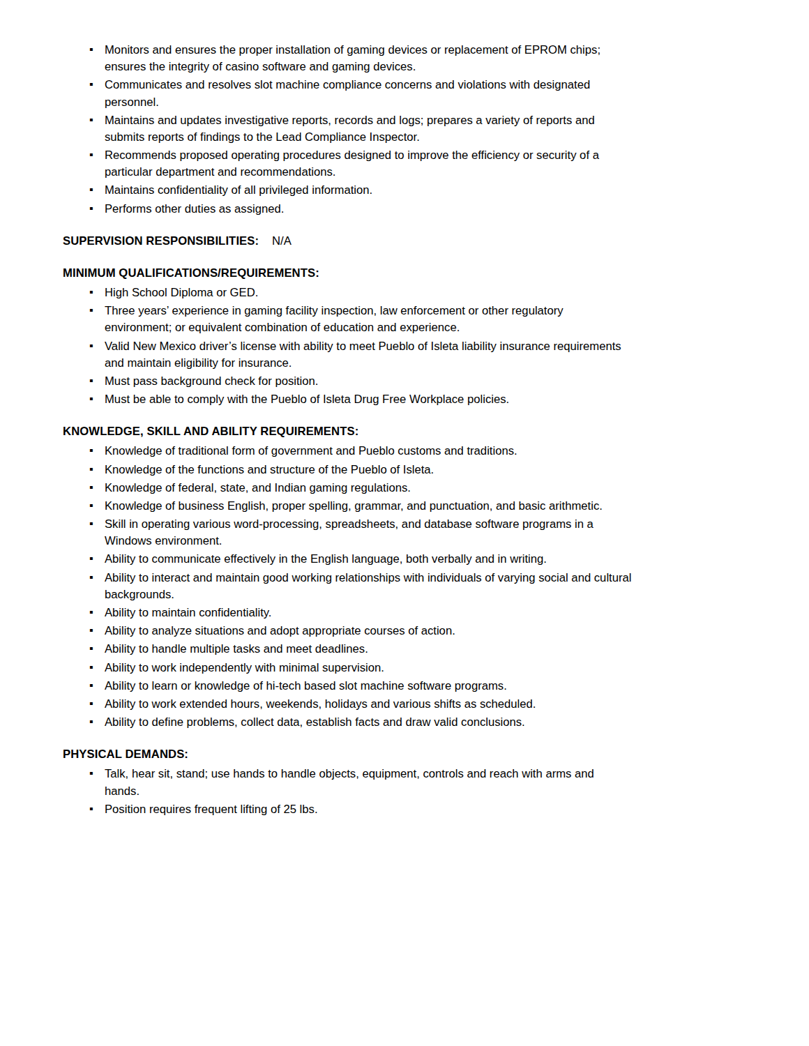Monitors and ensures the proper installation of gaming devices or replacement of EPROM chips; ensures the integrity of casino software and gaming devices.
Communicates and resolves slot machine compliance concerns and violations with designated personnel.
Maintains and updates investigative reports, records and logs; prepares a variety of reports and submits reports of findings to the Lead Compliance Inspector.
Recommends proposed operating procedures designed to improve the efficiency or security of a particular department and recommendations.
Maintains confidentiality of all privileged information.
Performs other duties as assigned.
SUPERVISION RESPONSIBILITIES: N/A
MINIMUM QUALIFICATIONS/REQUIREMENTS:
High School Diploma or GED.
Three years’ experience in gaming facility inspection, law enforcement or other regulatory environment; or equivalent combination of education and experience.
Valid New Mexico driver’s license with ability to meet Pueblo of Isleta liability insurance requirements and maintain eligibility for insurance.
Must pass background check for position.
Must be able to comply with the Pueblo of Isleta Drug Free Workplace policies.
KNOWLEDGE, SKILL AND ABILITY REQUIREMENTS:
Knowledge of traditional form of government and Pueblo customs and traditions.
Knowledge of the functions and structure of the Pueblo of Isleta.
Knowledge of federal, state, and Indian gaming regulations.
Knowledge of business English, proper spelling, grammar, and punctuation, and basic arithmetic.
Skill in operating various word-processing, spreadsheets, and database software programs in a Windows environment.
Ability to communicate effectively in the English language, both verbally and in writing.
Ability to interact and maintain good working relationships with individuals of varying social and cultural backgrounds.
Ability to maintain confidentiality.
Ability to analyze situations and adopt appropriate courses of action.
Ability to handle multiple tasks and meet deadlines.
Ability to work independently with minimal supervision.
Ability to learn or knowledge of hi-tech based slot machine software programs.
Ability to work extended hours, weekends, holidays and various shifts as scheduled.
Ability to define problems, collect data, establish facts and draw valid conclusions.
PHYSICAL DEMANDS:
Talk, hear sit, stand; use hands to handle objects, equipment, controls and reach with arms and hands.
Position requires frequent lifting of 25 lbs.